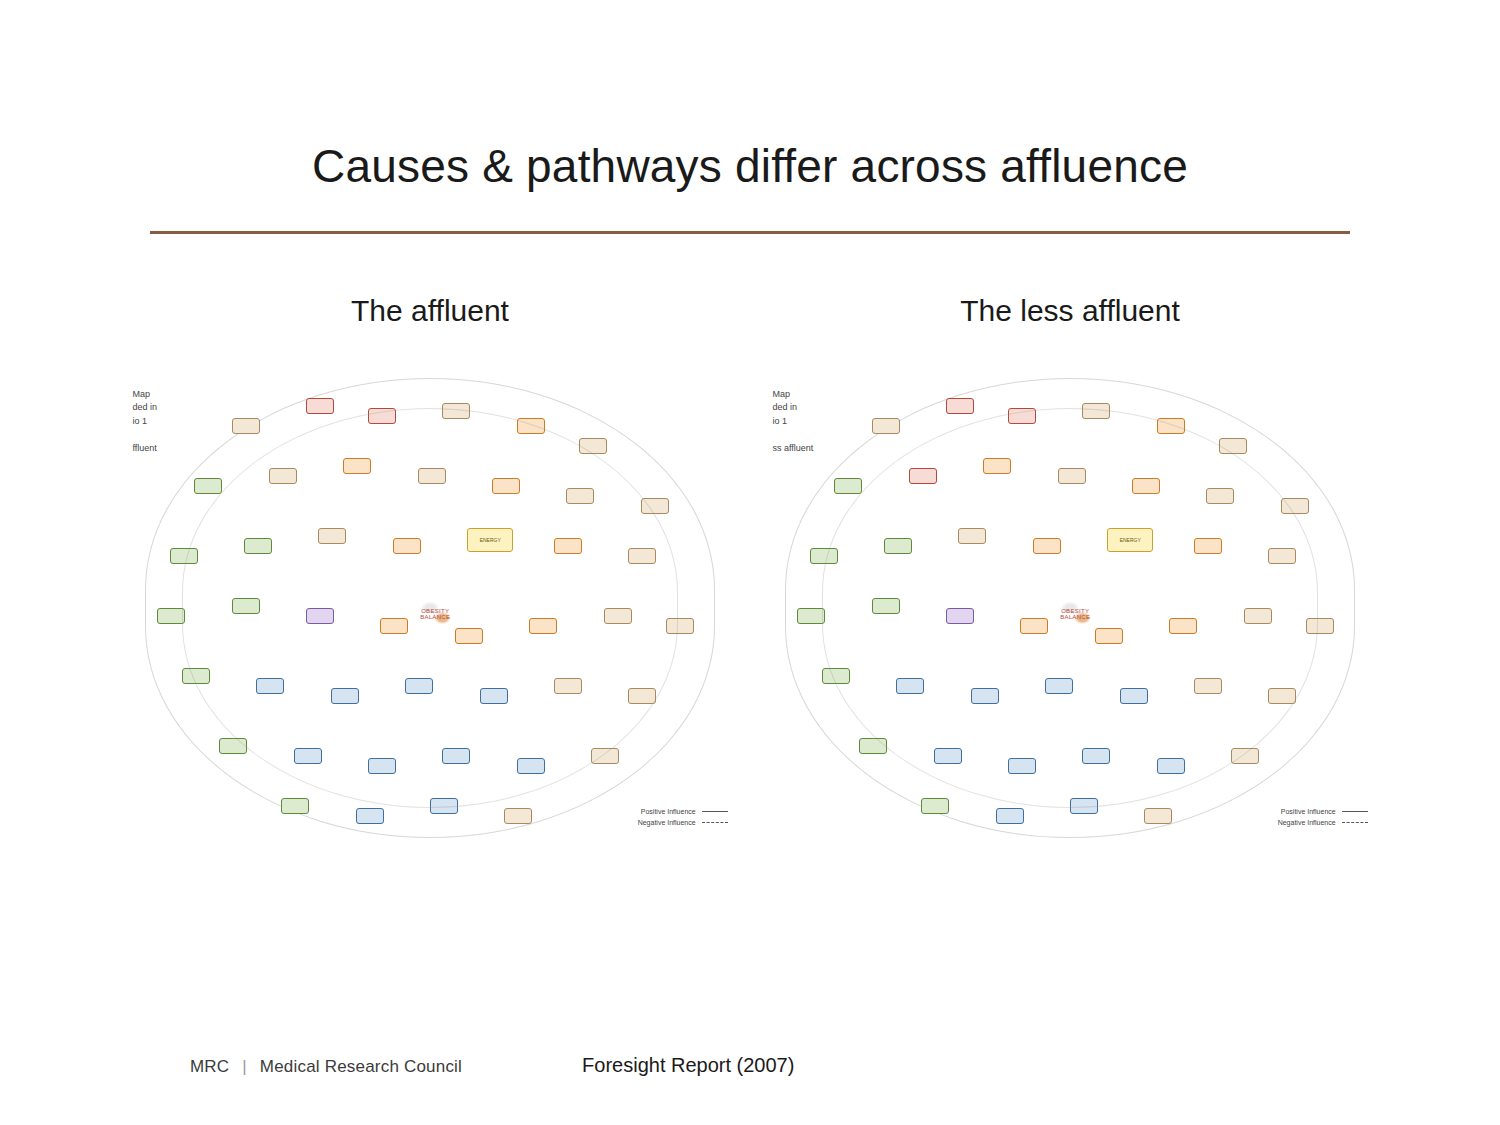Causes & pathways differ across affluence
The affluent
Map
ded in
io 1
ffluent
ENERGY BALANCE
OBESITY
BALANCE
Positive Influence
Negative Influence
The less affluent
Map
ded in
io 1
ss affluent
ENERGY BALANCE
OBESITY
BALANCE
Positive Influence
Negative Influence
MRC | Medical Research Council
Foresight Report (2007)